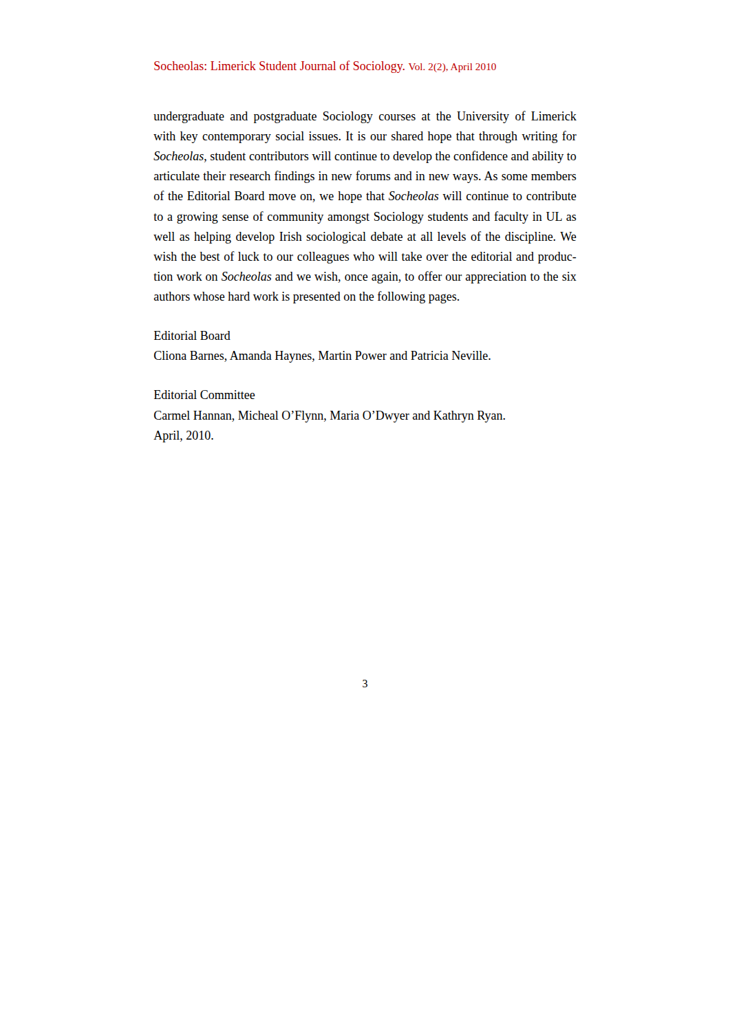Socheolas: Limerick Student Journal of Sociology. Vol. 2(2), April 2010
undergraduate and postgraduate Sociology courses at the University of Limerick with key contemporary social issues. It is our shared hope that through writing for Socheolas, student contributors will continue to develop the confidence and ability to articulate their research findings in new forums and in new ways. As some members of the Editorial Board move on, we hope that Socheolas will continue to contribute to a growing sense of community amongst Sociology students and faculty in UL as well as helping develop Irish sociological debate at all levels of the discipline. We wish the best of luck to our colleagues who will take over the editorial and production work on Socheolas and we wish, once again, to offer our appreciation to the six authors whose hard work is presented on the following pages.
Editorial Board
Cliona Barnes, Amanda Haynes, Martin Power and Patricia Neville.
Editorial Committee
Carmel Hannan, Micheal O’Flynn, Maria O’Dwyer and Kathryn Ryan.
April, 2010.
3